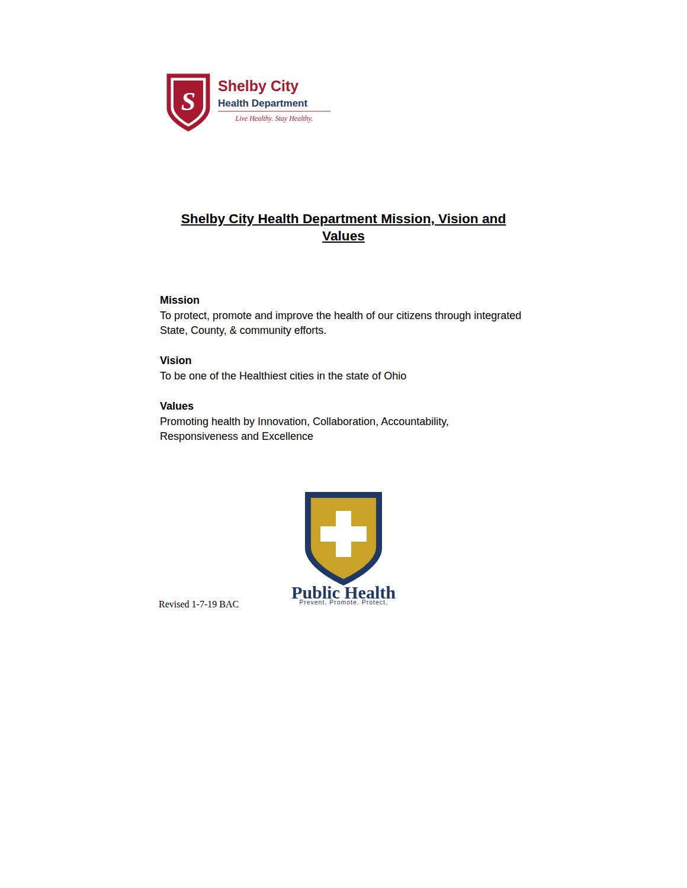S Shelby City Health Department Live Healthy. Stay Healthy.
Shelby City Health Department Mission, Vision and Values
Mission
To protect, promote and improve the health of our citizens through integrated State, County, & community efforts.
Vision
To be one of the Healthiest cities in the state of Ohio
Values
Promoting health by Innovation, Collaboration, Accountability, Responsiveness and Excellence
Public Health Prevent. Promote. Protect.
Revised 1-7-19 BAC